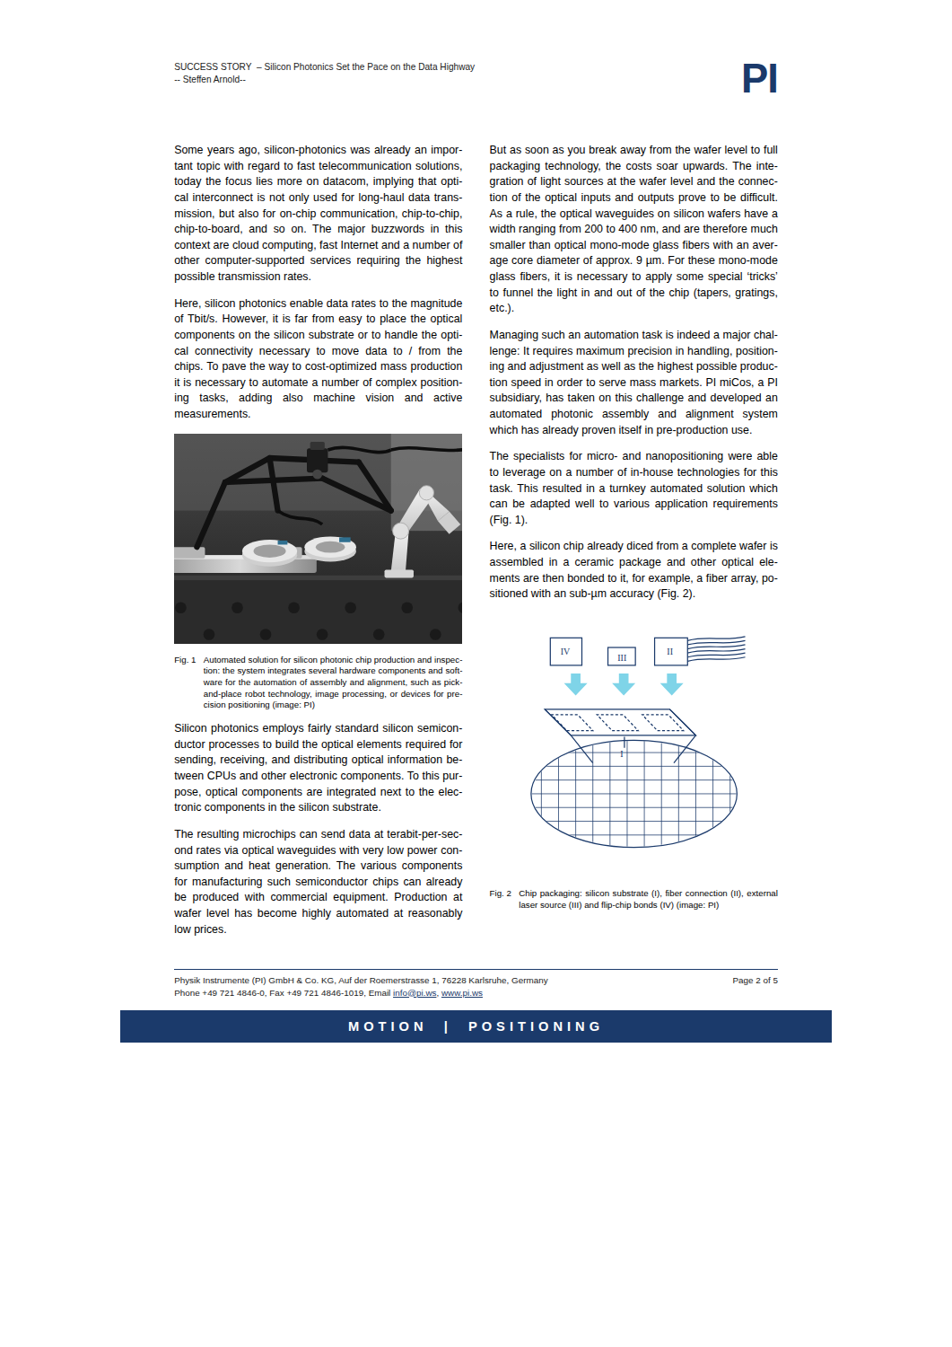SUCCESS STORY – Silicon Photonics Set the Pace on the Data Highway
-- Steffen Arnold--
PI
Some years ago, silicon-photonics was already an important topic with regard to fast telecommunication solutions, today the focus lies more on datacom, implying that optical interconnect is not only used for long-haul data transmission, but also for on-chip communication, chip-to-chip, chip-to-board, and so on. The major buzzwords in this context are cloud computing, fast Internet and a number of other computer-supported services requiring the highest possible transmission rates.
Here, silicon photonics enable data rates to the magnitude of Tbit/s. However, it is far from easy to place the optical components on the silicon substrate or to handle the optical connectivity necessary to move data to / from the chips. To pave the way to cost-optimized mass production it is necessary to automate a number of complex positioning tasks, adding also machine vision and active measurements.
Fig. 1 Automated solution for silicon photonic chip production and inspection: the system integrates several hardware components and software for the automation of assembly and alignment, such as pick-and-place robot technology, image processing, or devices for precision positioning (image: PI)
Silicon photonics employs fairly standard silicon semiconductor processes to build the optical elements required for sending, receiving, and distributing optical information between CPUs and other electronic components. To this purpose, optical components are integrated next to the electronic components in the silicon substrate.
The resulting microchips can send data at terabit-per-second rates via optical waveguides with very low power consumption and heat generation. The various components for manufacturing such semiconductor chips can already be produced with commercial equipment. Production at wafer level has become highly automated at reasonably low prices.
But as soon as you break away from the wafer level to full packaging technology, the costs soar upwards. The integration of light sources at the wafer level and the connection of the optical inputs and outputs prove to be difficult. As a rule, the optical waveguides on silicon wafers have a width ranging from 200 to 400 nm, and are therefore much smaller than optical mono-mode glass fibers with an average core diameter of approx. 9 µm. For these mono-mode glass fibers, it is necessary to apply some special ‘tricks’ to funnel the light in and out of the chip (tapers, gratings, etc.).
Managing such an automation task is indeed a major challenge: It requires maximum precision in handling, positioning and adjustment as well as the highest possible production speed in order to serve mass markets. PI miCos, a PI subsidiary, has taken on this challenge and developed an automated photonic assembly and alignment system which has already proven itself in pre-production use.
The specialists for micro- and nanopositioning were able to leverage on a number of in-house technologies for this task. This resulted in a turnkey automated solution which can be adapted well to various application requirements (Fig. 1).
Here, a silicon chip already diced from a complete wafer is assembled in a ceramic package and other optical elements are then bonded to it, for example, a fiber array, positioned with an sub-µm accuracy (Fig. 2).
IV III II I
Fig. 2 Chip packaging: silicon substrate (I), fiber connection (II), external laser source (III) and flip-chip bonds (IV) (image: PI)
Physik Instrumente (PI) GmbH & Co. KG, Auf der Roemerstrasse 1, 76228 Karlsruhe, Germany
Phone +49 721 4846-0, Fax +49 721 4846-1019, Email info@pi.ws, www.pi.ws
Page 2 of 5
MOTION | POSITIONING